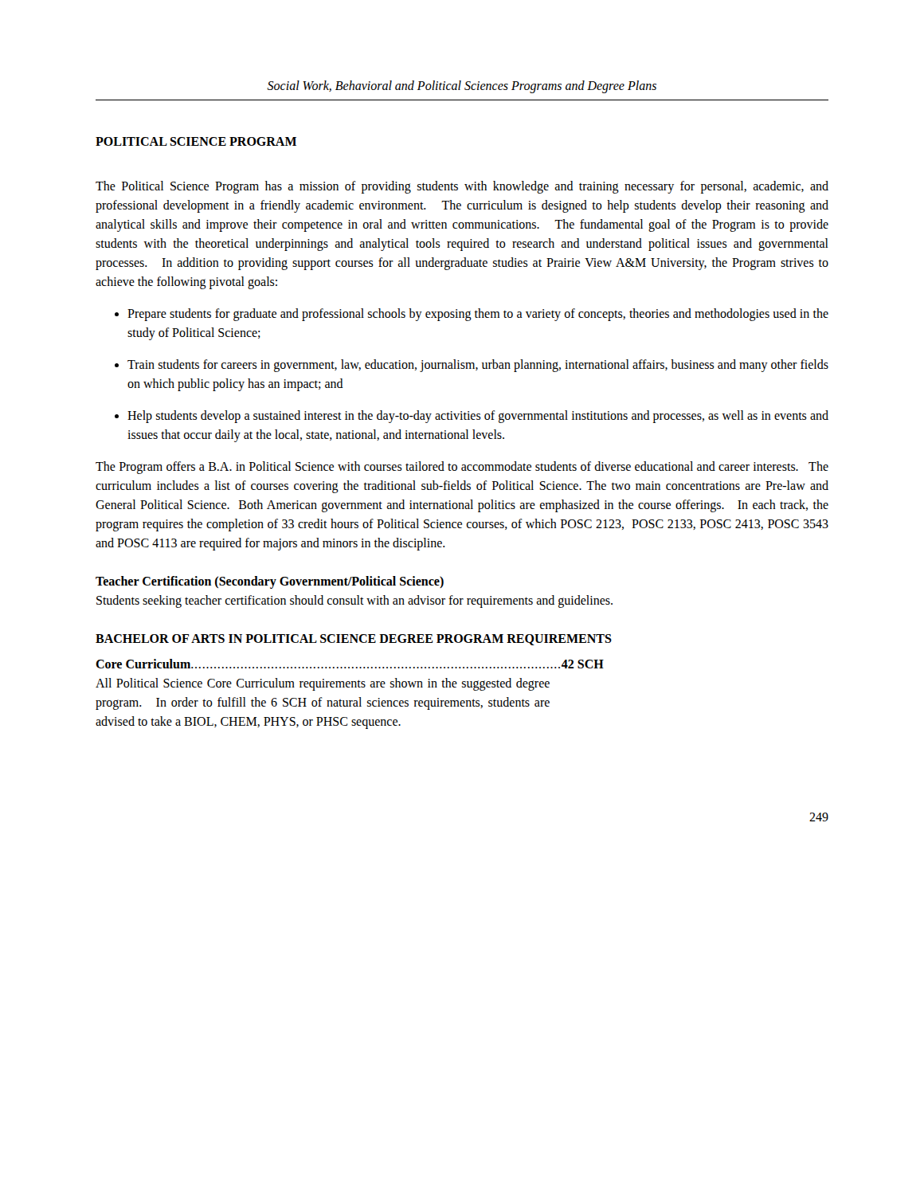Social Work, Behavioral and Political Sciences Programs and Degree Plans
Political Science Program
The Political Science Program has a mission of providing students with knowledge and training necessary for personal, academic, and professional development in a friendly academic environment. The curriculum is designed to help students develop their reasoning and analytical skills and improve their competence in oral and written communications. The fundamental goal of the Program is to provide students with the theoretical underpinnings and analytical tools required to research and understand political issues and governmental processes. In addition to providing support courses for all undergraduate studies at Prairie View A&M University, the Program strives to achieve the following pivotal goals:
Prepare students for graduate and professional schools by exposing them to a variety of concepts, theories and methodologies used in the study of Political Science;
Train students for careers in government, law, education, journalism, urban planning, international affairs, business and many other fields on which public policy has an impact; and
Help students develop a sustained interest in the day-to-day activities of governmental institutions and processes, as well as in events and issues that occur daily at the local, state, national, and international levels.
The Program offers a B.A. in Political Science with courses tailored to accommodate students of diverse educational and career interests. The curriculum includes a list of courses covering the traditional sub-fields of Political Science. The two main concentrations are Pre-law and General Political Science. Both American government and international politics are emphasized in the course offerings. In each track, the program requires the completion of 33 credit hours of Political Science courses, of which POSC 2123, POSC 2133, POSC 2413, POSC 3543 and POSC 4113 are required for majors and minors in the discipline.
Teacher Certification (Secondary Government/Political Science)
Students seeking teacher certification should consult with an advisor for requirements and guidelines.
Bachelor of Arts in Political Science Degree Program Requirements
Core Curriculum................................................................................................. 42 SCH
All Political Science Core Curriculum requirements are shown in the suggested degree program. In order to fulfill the 6 SCH of natural sciences requirements, students are advised to take a BIOL, CHEM, PHYS, or PHSC sequence.
249